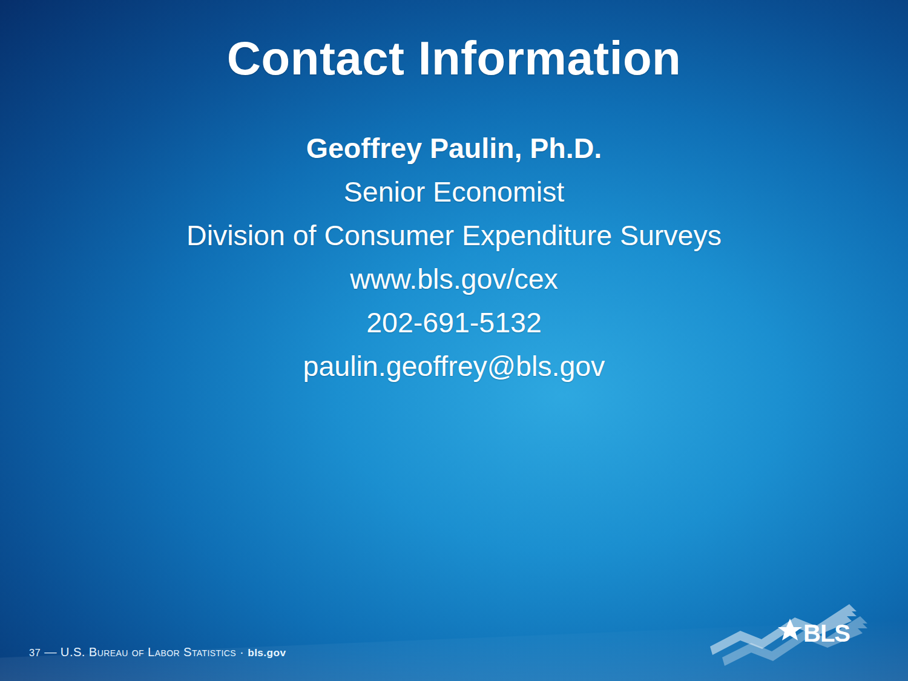Contact Information
Geoffrey Paulin, Ph.D.
Senior Economist
Division of Consumer Expenditure Surveys
www.bls.gov/cex
202-691-5132
paulin.geoffrey@bls.gov
37 — U.S. Bureau of Labor Statistics · bls.gov
BLS